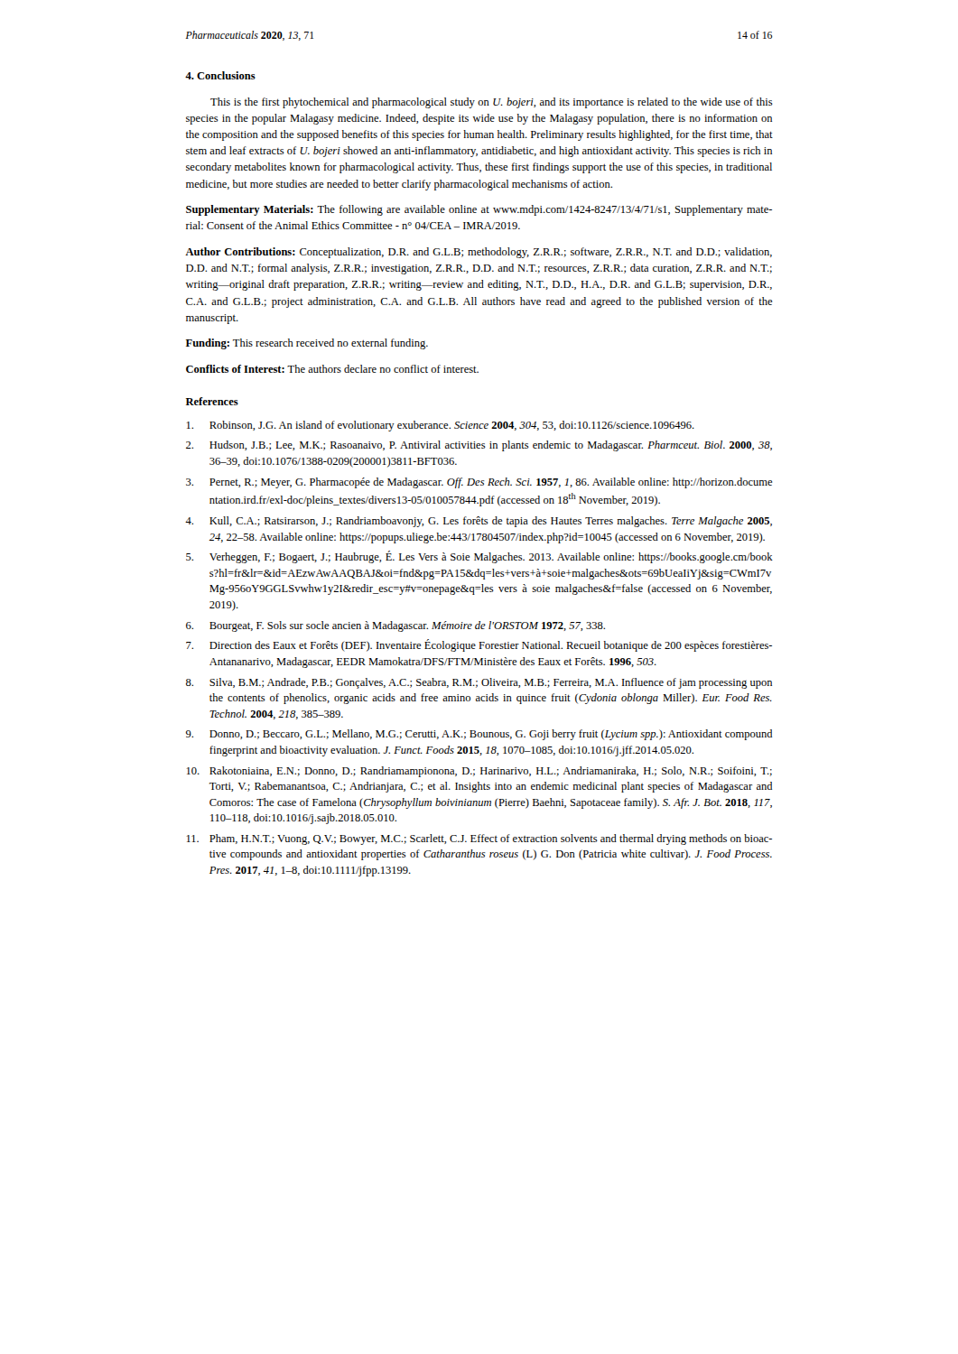Pharmaceuticals 2020, 13, 71 14 of 16
4. Conclusions
This is the first phytochemical and pharmacological study on U. bojeri, and its importance is related to the wide use of this species in the popular Malagasy medicine. Indeed, despite its wide use by the Malagasy population, there is no information on the composition and the supposed benefits of this species for human health. Preliminary results highlighted, for the first time, that stem and leaf extracts of U. bojeri showed an anti-inflammatory, antidiabetic, and high antioxidant activity. This species is rich in secondary metabolites known for pharmacological activity. Thus, these first findings support the use of this species, in traditional medicine, but more studies are needed to better clarify pharmacological mechanisms of action.
Supplementary Materials: The following are available online at www.mdpi.com/1424-8247/13/4/71/s1, Supplementary material: Consent of the Animal Ethics Committee - n° 04/CEA – IMRA/2019.
Author Contributions: Conceptualization, D.R. and G.L.B; methodology, Z.R.R.; software, Z.R.R., N.T. and D.D.; validation, D.D. and N.T.; formal analysis, Z.R.R.; investigation, Z.R.R., D.D. and N.T.; resources, Z.R.R.; data curation, Z.R.R. and N.T.; writing—original draft preparation, Z.R.R.; writing—review and editing, N.T., D.D., H.A., D.R. and G.L.B; supervision, D.R., C.A. and G.L.B.; project administration, C.A. and G.L.B. All authors have read and agreed to the published version of the manuscript.
Funding: This research received no external funding.
Conflicts of Interest: The authors declare no conflict of interest.
References
Robinson, J.G. An island of evolutionary exuberance. Science 2004, 304, 53, doi:10.1126/science.1096496.
Hudson, J.B.; Lee, M.K.; Rasoanaivo, P. Antiviral activities in plants endemic to Madagascar. Pharmceut. Biol. 2000, 38, 36–39, doi:10.1076/1388-0209(200001)3811-BFT036.
Pernet, R.; Meyer, G. Pharmacopée de Madagascar. Off. Des Rech. Sci. 1957, 1, 86. Available online: http://horizon.documentation.ird.fr/exl-doc/pleins_textes/divers13-05/010057844.pdf (accessed on 18th November, 2019).
Kull, C.A.; Ratsirarson, J.; Randriamboavonjy, G. Les forêts de tapia des Hautes Terres malgaches. Terre Malgache 2005, 24, 22–58. Available online: https://popups.uliege.be:443/17804507/index.php?id=10045 (accessed on 6 November, 2019).
Verheggen, F.; Bogaert, J.; Haubruge, É. Les Vers à Soie Malgaches. 2013. Available online: https://books.google.cm/books?hl=fr&lr=&id=AEzwAwAAQBAJ&oi=fnd&pg=PA15&dq=les+vers+à+soie+malgaches&ots=69bUeaIiYj&sig=CWmI7vMg-956oY9GGLSvwhw1y2I&redir_esc=y#v=onepage&q=les vers à soie malgaches&f=false (accessed on 6 November, 2019).
Bourgeat, F. Sols sur socle ancien à Madagascar. Mémoire de l'ORSTOM 1972, 57, 338.
Direction des Eaux et Forêts (DEF). Inventaire Écologique Forestier National. Recueil botanique de 200 espèces forestières- Antananarivo, Madagascar, EEDR Mamokatra/DFS/FTM/Ministère des Eaux et Forêts. 1996, 503.
Silva, B.M.; Andrade, P.B.; Gonçalves, A.C.; Seabra, R.M.; Oliveira, M.B.; Ferreira, M.A. Influence of jam processing upon the contents of phenolics, organic acids and free amino acids in quince fruit (Cydonia oblonga Miller). Eur. Food Res. Technol. 2004, 218, 385–389.
Donno, D.; Beccaro, G.L.; Mellano, M.G.; Cerutti, A.K.; Bounous, G. Goji berry fruit (Lycium spp.): Antioxidant compound fingerprint and bioactivity evaluation. J. Funct. Foods 2015, 18, 1070–1085, doi:10.1016/j.jff.2014.05.020.
Rakotoniaina, E.N.; Donno, D.; Randriamampionona, D.; Harinarivo, H.L.; Andriamaniraka, H.; Solo, N.R.; Soifoini, T.; Torti, V.; Rabemanantsoa, C.; Andrianjara, C.; et al. Insights into an endemic medicinal plant species of Madagascar and Comoros: The case of Famelona (Chrysophyllum boivinianum (Pierre) Baehni, Sapotaceae family). S. Afr. J. Bot. 2018, 117, 110–118, doi:10.1016/j.sajb.2018.05.010.
Pham, H.N.T.; Vuong, Q.V.; Bowyer, M.C.; Scarlett, C.J. Effect of extraction solvents and thermal drying methods on bioactive compounds and antioxidant properties of Catharanthus roseus (L) G. Don (Patricia white cultivar). J. Food Process. Pres. 2017, 41, 1–8, doi:10.1111/jfpp.13199.